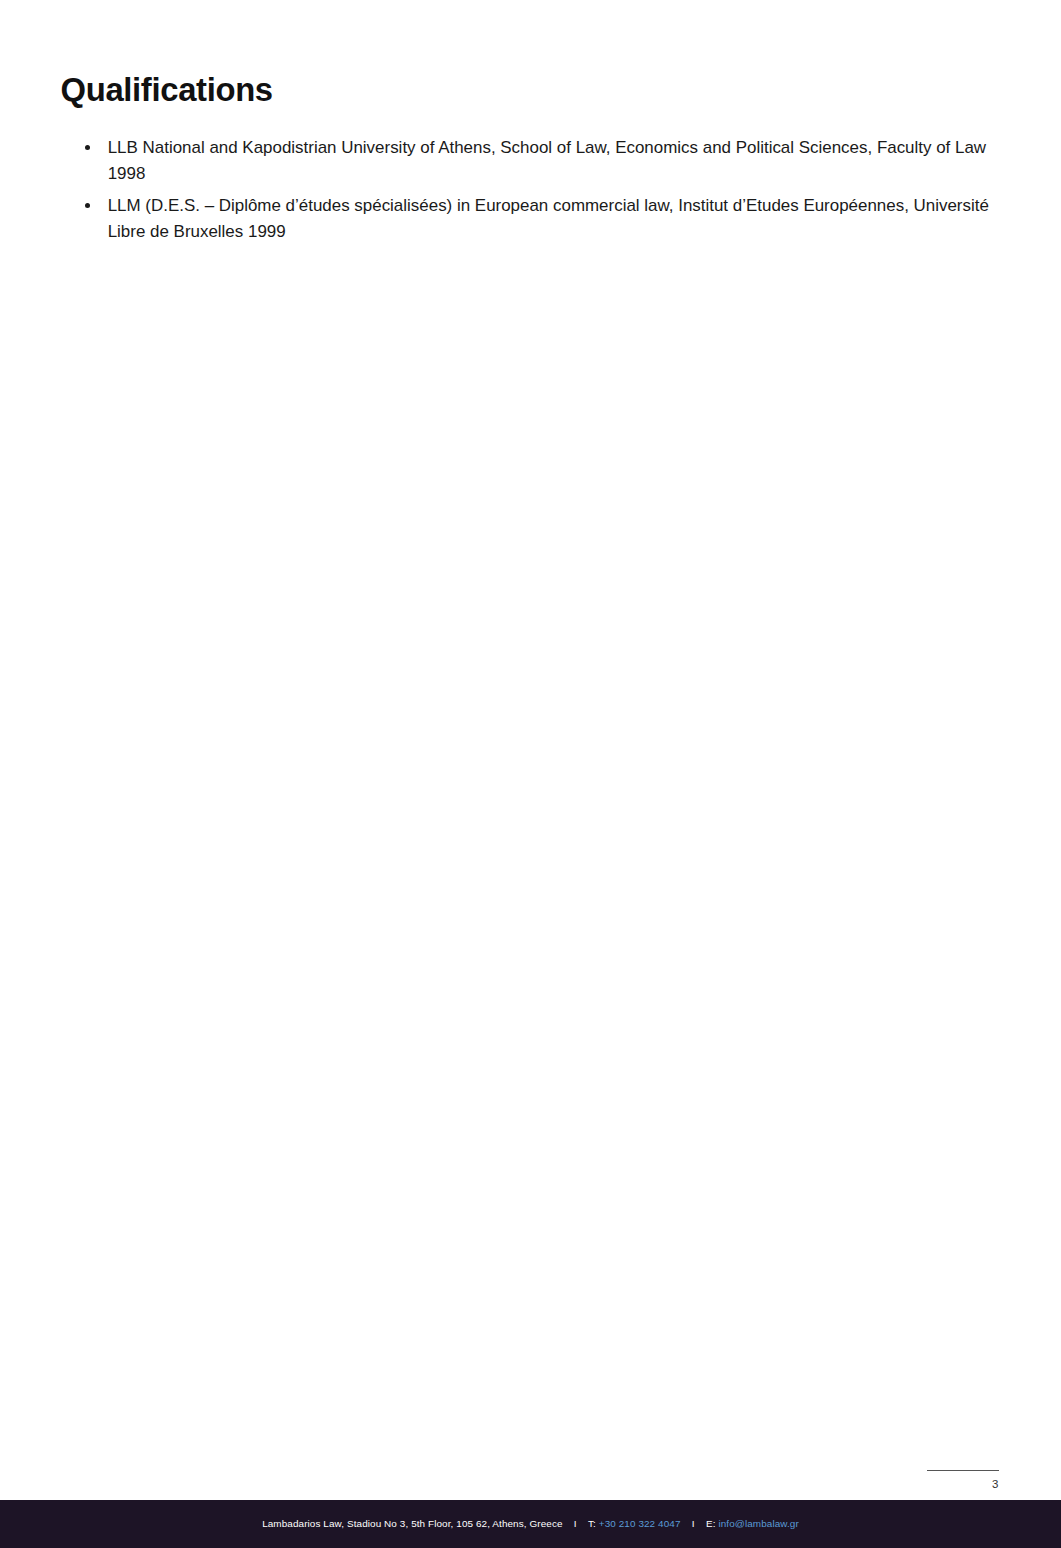Qualifications
LLB National and Kapodistrian University of Athens, School of Law, Economics and Political Sciences, Faculty of Law 1998
LLM (D.E.S. – Diplôme d’études spécialisées) in European commercial law, Institut d’Etudes Européennes, Université Libre de Bruxelles 1999
3
Lambadarios Law, Stadiou No 3, 5th Floor, 105 62, Athens, Greece I T: +30 210 322 4047 I E: info@lambalaw.gr